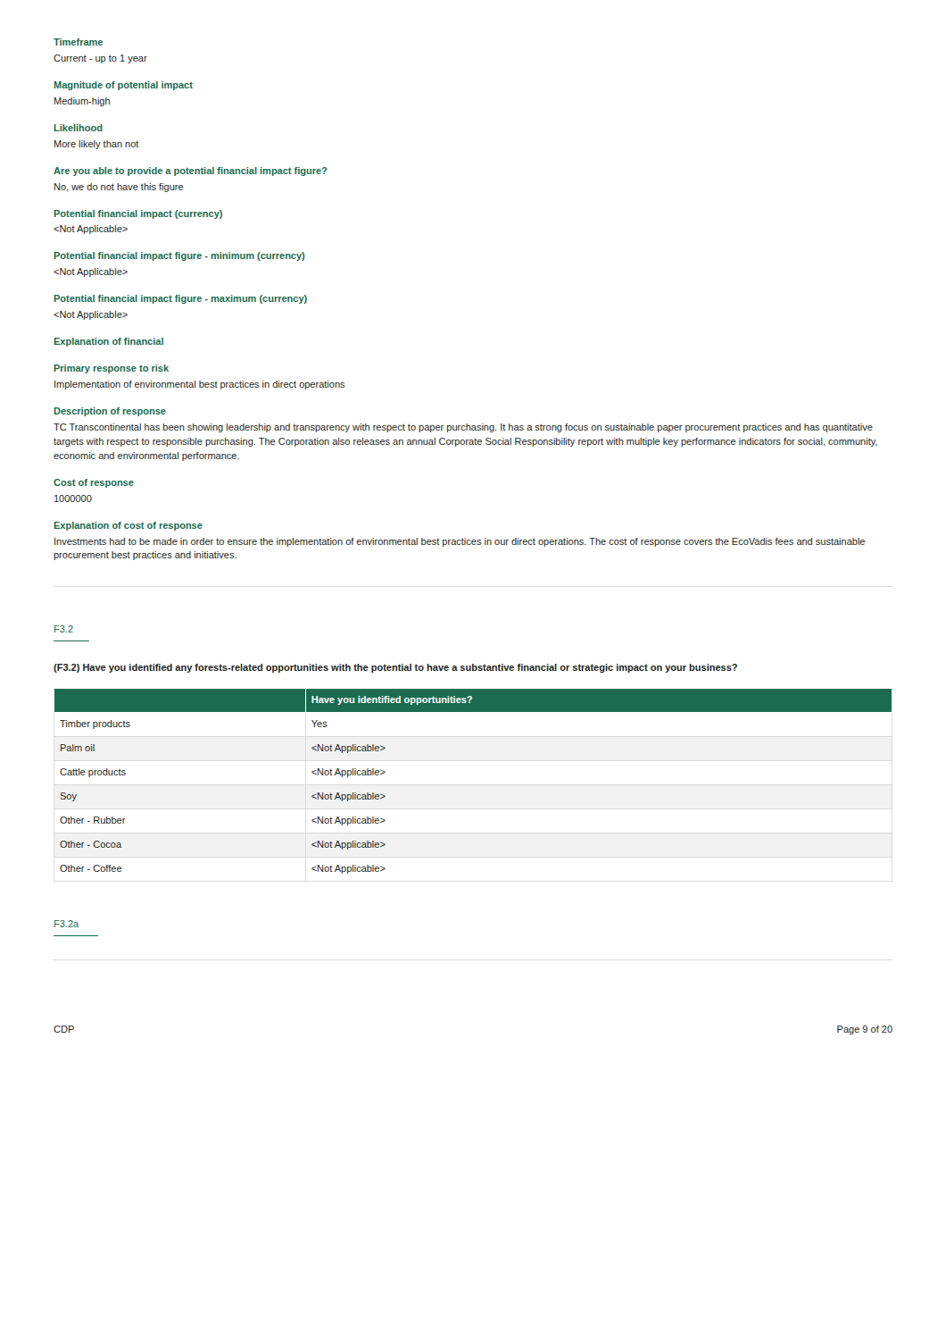Timeframe
Current - up to 1 year
Magnitude of potential impact
Medium-high
Likelihood
More likely than not
Are you able to provide a potential financial impact figure?
No, we do not have this figure
Potential financial impact (currency)
<Not Applicable>
Potential financial impact figure - minimum (currency)
<Not Applicable>
Potential financial impact figure - maximum (currency)
<Not Applicable>
Explanation of financial
Primary response to risk
Implementation of environmental best practices in direct operations
Description of response
TC Transcontinental has been showing leadership and transparency with respect to paper purchasing. It has a strong focus on sustainable paper procurement practices and has quantitative targets with respect to responsible purchasing. The Corporation also releases an annual Corporate Social Responsibility report with multiple key performance indicators for social, community, economic and environmental performance.
Cost of response
1000000
Explanation of cost of response
Investments had to be made in order to ensure the implementation of environmental best practices in our direct operations. The cost of response covers the EcoVadis fees and sustainable procurement best practices and initiatives.
F3.2
(F3.2) Have you identified any forests-related opportunities with the potential to have a substantive financial or strategic impact on your business?
| | Have you identified opportunities? |
| --- | --- |
| Timber products | Yes |
| Palm oil | <Not Applicable> |
| Cattle products | <Not Applicable> |
| Soy | <Not Applicable> |
| Other - Rubber | <Not Applicable> |
| Other - Cocoa | <Not Applicable> |
| Other - Coffee | <Not Applicable> |
F3.2a
CDP Page 9 of 20